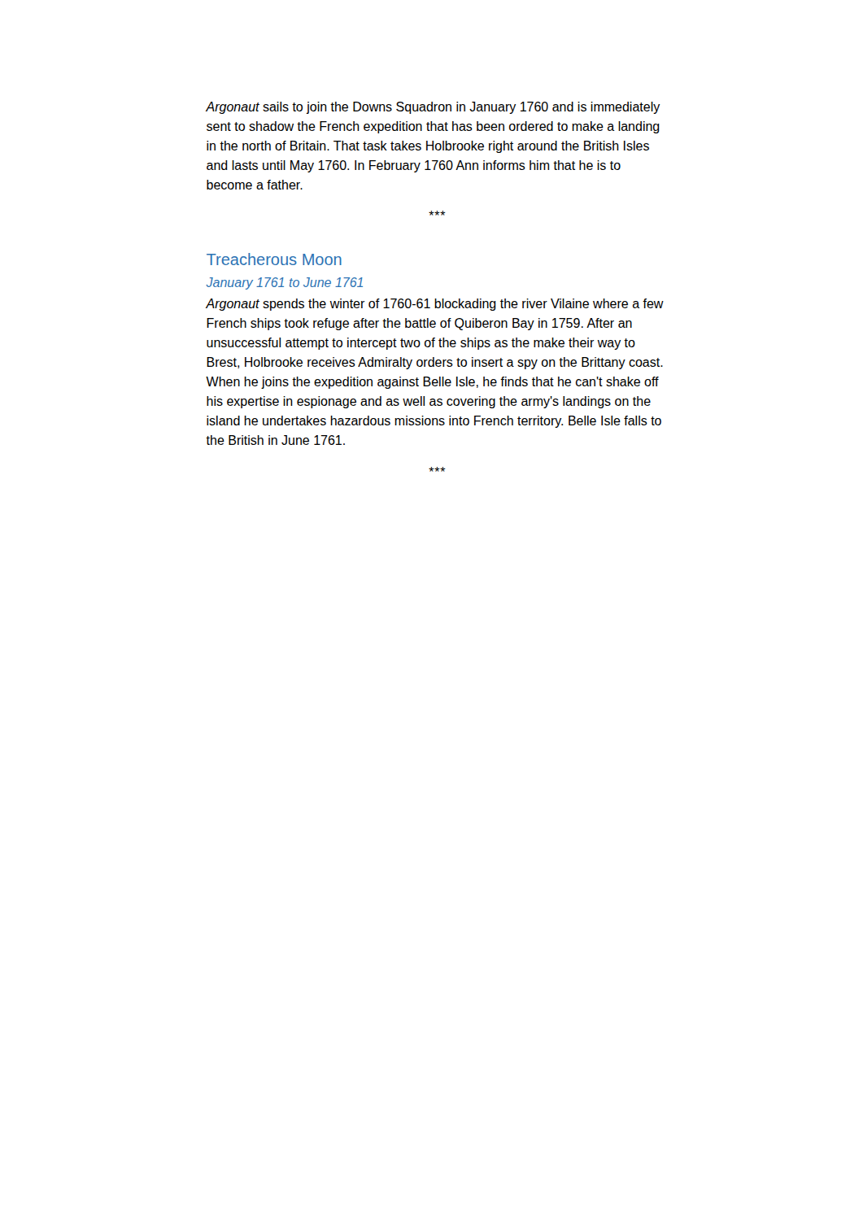Argonaut sails to join the Downs Squadron in January 1760 and is immediately sent to shadow the French expedition that has been ordered to make a landing in the north of Britain. That task takes Holbrooke right around the British Isles and lasts until May 1760. In February 1760 Ann informs him that he is to become a father.
***
Treacherous Moon
January 1761 to June 1761
Argonaut spends the winter of 1760-61 blockading the river Vilaine where a few French ships took refuge after the battle of Quiberon Bay in 1759. After an unsuccessful attempt to intercept two of the ships as the make their way to Brest, Holbrooke receives Admiralty orders to insert a spy on the Brittany coast. When he joins the expedition against Belle Isle, he finds that he can't shake off his expertise in espionage and as well as covering the army's landings on the island he undertakes hazardous missions into French territory. Belle Isle falls to the British in June 1761.
***